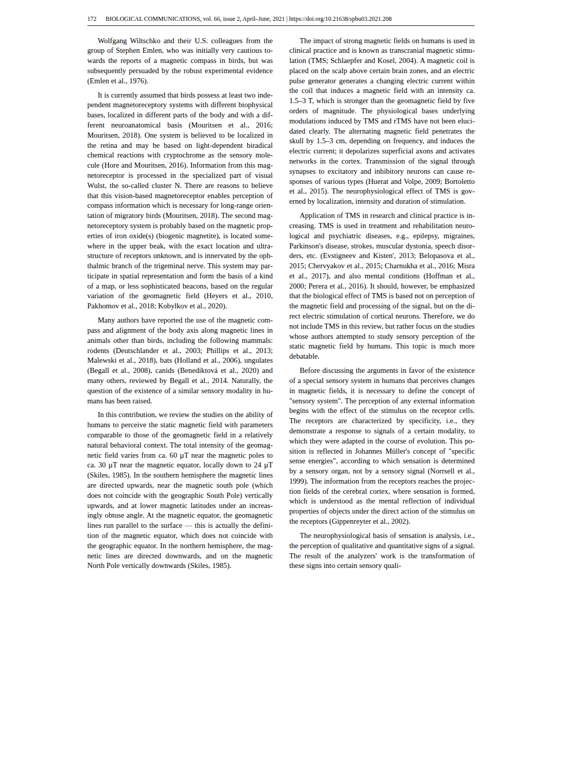172 BIOLOGICAL COMMUNICATIONS, vol. 66, issue 2, April–June, 2021 | https://doi.org/10.21638/spbu03.2021.208
Wolfgang Wiltschko and their U.S. colleagues from the group of Stephen Emlen, who was initially very cautious towards the reports of a magnetic compass in birds, but was subsequently persuaded by the robust experimental evidence (Emlen et al., 1976).
It is currently assumed that birds possess at least two independent magnetoreceptory systems with different biophysical bases, localized in different parts of the body and with a different neuroanatomical basis (Mouritsen et al., 2016; Mouritsen, 2018). One system is believed to be localized in the retina and may be based on light-dependent biradical chemical reactions with cryptochrome as the sensory molecule (Hore and Mouritsen, 2016). Information from this magnetoreceptor is processed in the specialized part of visual Wulst, the so-called cluster N. There are reasons to believe that this vision-based magnetoreceptor enables perception of compass information which is necessary for long-range orientation of migratory birds (Mouritsen, 2018). The second magnetoreceptory system is probably based on the magnetic properties of iron oxide(s) (biogenic magnetite), is located somewhere in the upper beak, with the exact location and ultrastructure of receptors unknown, and is innervated by the ophthalmic branch of the trigeminal nerve. This system may participate in spatial representation and form the basis of a kind of a map, or less sophisticated beacons, based on the regular variation of the geomagnetic field (Heyers et al., 2010, Pakhomov et al., 2018; Kobylkov et al., 2020).
Many authors have reported the use of the magnetic compass and alignment of the body axis along magnetic lines in animals other than birds, including the following mammals: rodents (Deutschlander et al., 2003; Phillips et al., 2013; Malewski et al., 2018), bats (Holland et al., 2006), ungulates (Begall et al., 2008), canids (Benediktová et al., 2020) and many others, reviewed by Begall et al., 2014. Naturally, the question of the existence of a similar sensory modality in humans has been raised.
In this contribution, we review the studies on the ability of humans to perceive the static magnetic field with parameters comparable to those of the geomagnetic field in a relatively natural behavioral context. The total intensity of the geomagnetic field varies from ca. 60 µT near the magnetic poles to ca. 30 µT near the magnetic equator, locally down to 24 µT (Skiles, 1985). In the southern hemisphere the magnetic lines are directed upwards, near the magnetic south pole (which does not coincide with the geographic South Pole) vertically upwards, and at lower magnetic latitudes under an increasingly obtuse angle. At the magnetic equator, the geomagnetic lines run parallel to the surface — this is actually the definition of the magnetic equator, which does not coincide with the geographic equator. In the northern hemisphere, the magnetic lines are directed downwards, and on the magnetic North Pole vertically downwards (Skiles, 1985).
The impact of strong magnetic fields on humans is used in clinical practice and is known as transcranial magnetic stimulation (TMS; Schlaepfer and Kosel, 2004). A magnetic coil is placed on the scalp above certain brain zones, and an electric pulse generator generates a changing electric current within the coil that induces a magnetic field with an intensity ca. 1.5–3 T, which is stronger than the geomagnetic field by five orders of magnitude. The physiological bases underlying modulations induced by TMS and rTMS have not been elucidated clearly. The alternating magnetic field penetrates the skull by 1.5–3 cm, depending on frequency, and induces the electric current; it depolarizes superficial axons and activates networks in the cortex. Transmission of the signal through synapses to excitatory and inhibitory neurons can cause responses of various types (Huerat and Volpe, 2009; Bortoletto et al., 2015). The neurophysiological effect of TMS is governed by localization, intensity and duration of stimulation.
Application of TMS in research and clinical practice is increasing. TMS is used in treatment and rehabilitation neurological and psychiatric diseases, e.g., epilepsy, migraines, Parkinson's disease, strokes, muscular dystonia, speech disorders, etc. (Evstigneev and Kisten', 2013; Belopasova et al., 2015; Chervyakov et al., 2015; Charnukha et al., 2016; Misra et al., 2017), and also mental conditions (Hoffman et al., 2000; Perera et al., 2016). It should, however, be emphasized that the biological effect of TMS is based not on perception of the magnetic field and processing of the signal, but on the direct electric stimulation of cortical neurons. Therefore, we do not include TMS in this review, but rather focus on the studies whose authors attempted to study sensory perception of the static magnetic field by humans. This topic is much more debatable.
Before discussing the arguments in favor of the existence of a special sensory system in humans that perceives changes in magnetic fields, it is necessary to define the concept of "sensory system". The perception of any external information begins with the effect of the stimulus on the receptor cells. The receptors are characterized by specificity, i.e., they demonstrate a response to signals of a certain modality, to which they were adapted in the course of evolution. This position is reflected in Johannes Müller's concept of "specific sense energies", according to which sensation is determined by a sensory organ, not by a sensory signal (Norrsell et al., 1999). The information from the receptors reaches the projection fields of the cerebral cortex, where sensation is formed, which is understood as the mental reflection of individual properties of objects under the direct action of the stimulus on the receptors (Gippenreyter et al., 2002).
The neurophysiological basis of sensation is analysis, i.e., the perception of qualitative and quantitative signs of a signal. The result of the analyzers' work is the transformation of these signs into certain sensory quali-